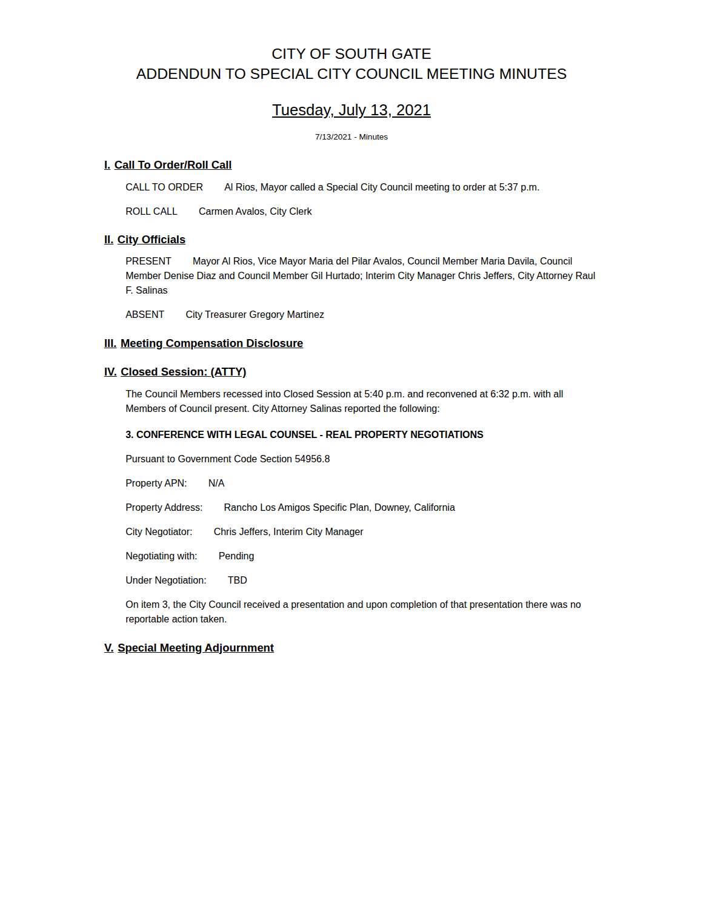CITY OF SOUTH GATE
ADDENDUN TO SPECIAL CITY COUNCIL MEETING MINUTES
Tuesday, July 13, 2021
7/13/2021 - Minutes
I. Call To Order/Roll Call
CALL TO ORDER Al Rios, Mayor called a Special City Council meeting to order at 5:37 p.m.
ROLL CALL Carmen Avalos, City Clerk
II. City Officials
PRESENT Mayor Al Rios, Vice Mayor Maria del Pilar Avalos, Council Member Maria Davila, Council Member Denise Diaz and Council Member Gil Hurtado; Interim City Manager Chris Jeffers, City Attorney Raul F. Salinas
ABSENT City Treasurer Gregory Martinez
III. Meeting Compensation Disclosure
IV. Closed Session: (ATTY)
The Council Members recessed into Closed Session at 5:40 p.m. and reconvened at 6:32 p.m. with all Members of Council present. City Attorney Salinas reported the following:
3. CONFERENCE WITH LEGAL COUNSEL - REAL PROPERTY NEGOTIATIONS
Pursuant to Government Code Section 54956.8
Property APN: N/A
Property Address: Rancho Los Amigos Specific Plan, Downey, California
City Negotiator: Chris Jeffers, Interim City Manager
Negotiating with: Pending
Under Negotiation: TBD
On item 3, the City Council received a presentation and upon completion of that presentation there was no reportable action taken.
V. Special Meeting Adjournment